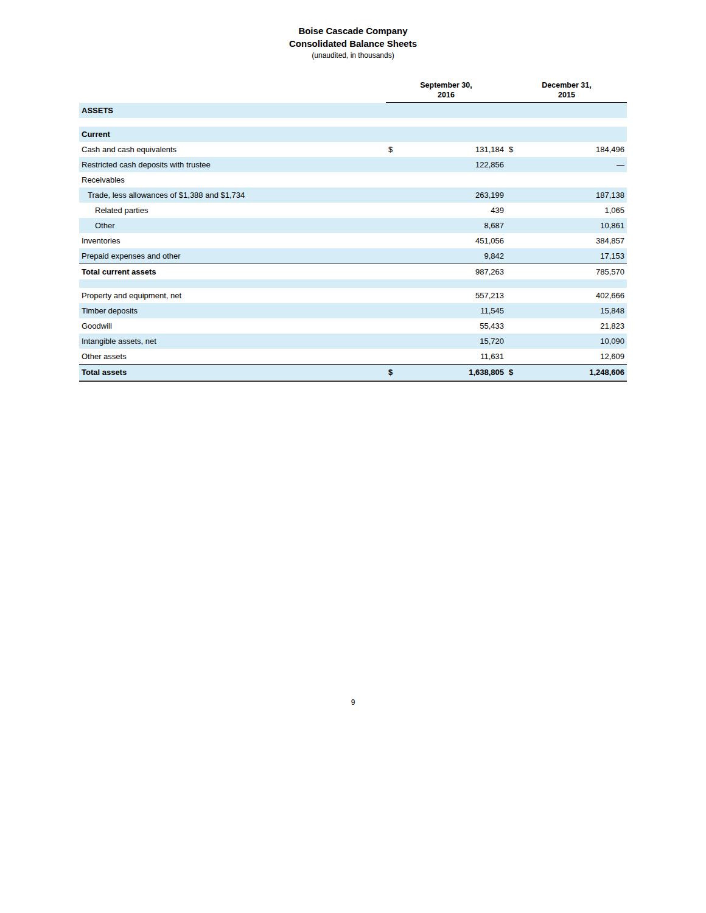Boise Cascade Company
Consolidated Balance Sheets
(unaudited, in thousands)
| | September 30, 2016 | December 31, 2015 |
| --- | --- | --- |
| ASSETS | | | | |
| Current | | | | |
| Cash and cash equivalents | $ | 131,184 | $ | 184,496 |
| Restricted cash deposits with trustee | | 122,856 | | — |
| Receivables | | | | |
| Trade, less allowances of $1,388 and $1,734 | | 263,199 | | 187,138 |
| Related parties | | 439 | | 1,065 |
| Other | | 8,687 | | 10,861 |
| Inventories | | 451,056 | | 384,857 |
| Prepaid expenses and other | | 9,842 | | 17,153 |
| Total current assets | | 987,263 | | 785,570 |
| Property and equipment, net | | 557,213 | | 402,666 |
| Timber deposits | | 11,545 | | 15,848 |
| Goodwill | | 55,433 | | 21,823 |
| Intangible assets, net | | 15,720 | | 10,090 |
| Other assets | | 11,631 | | 12,609 |
| Total assets | $ | 1,638,805 | $ | 1,248,606 |
9